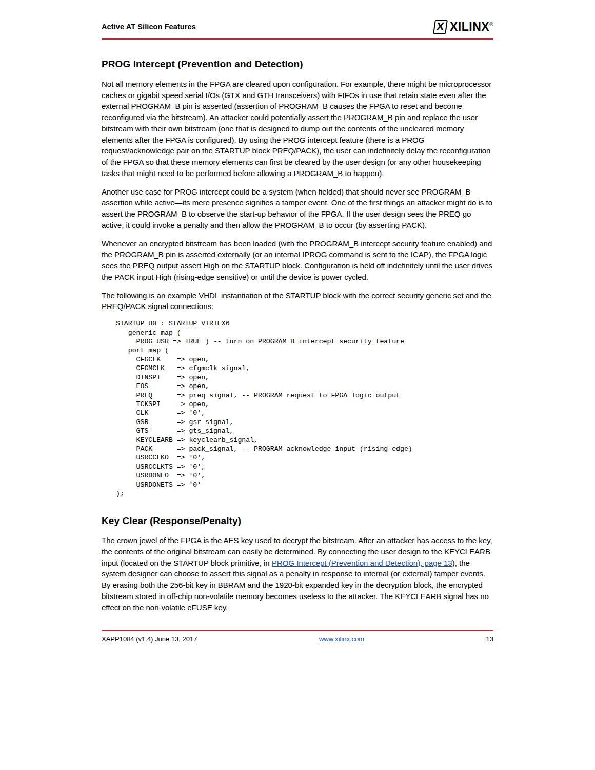Active AT Silicon Features
XXILINX®
PROG Intercept (Prevention and Detection)
Not all memory elements in the FPGA are cleared upon configuration. For example, there might be microprocessor caches or gigabit speed serial I/Os (GTX and GTH transceivers) with FIFOs in use that retain state even after the external PROGRAM_B pin is asserted (assertion of PROGRAM_B causes the FPGA to reset and become reconfigured via the bitstream). An attacker could potentially assert the PROGRAM_B pin and replace the user bitstream with their own bitstream (one that is designed to dump out the contents of the uncleared memory elements after the FPGA is configured). By using the PROG intercept feature (there is a PROG request/acknowledge pair on the STARTUP block PREQ/PACK), the user can indefinitely delay the reconfiguration of the FPGA so that these memory elements can first be cleared by the user design (or any other housekeeping tasks that might need to be performed before allowing a PROGRAM_B to happen).
Another use case for PROG intercept could be a system (when fielded) that should never see PROGRAM_B assertion while active—its mere presence signifies a tamper event. One of the first things an attacker might do is to assert the PROGRAM_B to observe the start-up behavior of the FPGA. If the user design sees the PREQ go active, it could invoke a penalty and then allow the PROGRAM_B to occur (by asserting PACK).
Whenever an encrypted bitstream has been loaded (with the PROGRAM_B intercept security feature enabled) and the PROGRAM_B pin is asserted externally (or an internal IPROG command is sent to the ICAP), the FPGA logic sees the PREQ output assert High on the STARTUP block. Configuration is held off indefinitely until the user drives the PACK input High (rising-edge sensitive) or until the device is power cycled.
The following is an example VHDL instantiation of the STARTUP block with the correct security generic set and the PREQ/PACK signal connections:
STARTUP_U0 : STARTUP_VIRTEX6
   generic map (
     PROG_USR => TRUE ) -- turn on PROGRAM_B intercept security feature
   port map (
     CFGCLK    => open,
     CFGMCLK   => cfgmclk_signal,
     DINSPI    => open,
     EOS       => open,
     PREQ      => preq_signal, -- PROGRAM request to FPGA logic output
     TCKSPI    => open,
     CLK       => '0',
     GSR       => gsr_signal,
     GTS       => gts_signal,
     KEYCLEARB => keyclearb_signal,
     PACK      => pack_signal, -- PROGRAM acknowledge input (rising edge)
     USRCCLKO  => '0',
     USRCCLKTS => '0',
     USRDONEO  => '0',
     USRDONETS => '0'
);
Key Clear (Response/Penalty)
The crown jewel of the FPGA is the AES key used to decrypt the bitstream. After an attacker has access to the key, the contents of the original bitstream can easily be determined. By connecting the user design to the KEYCLEARB input (located on the STARTUP block primitive, in PROG Intercept (Prevention and Detection), page 13), the system designer can choose to assert this signal as a penalty in response to internal (or external) tamper events. By erasing both the 256-bit key in BBRAM and the 1920-bit expanded key in the decryption block, the encrypted bitstream stored in off-chip non-volatile memory becomes useless to the attacker. The KEYCLEARB signal has no effect on the non-volatile eFUSE key.
XAPP1084 (v1.4) June 13, 2017
www.xilinx.com
13